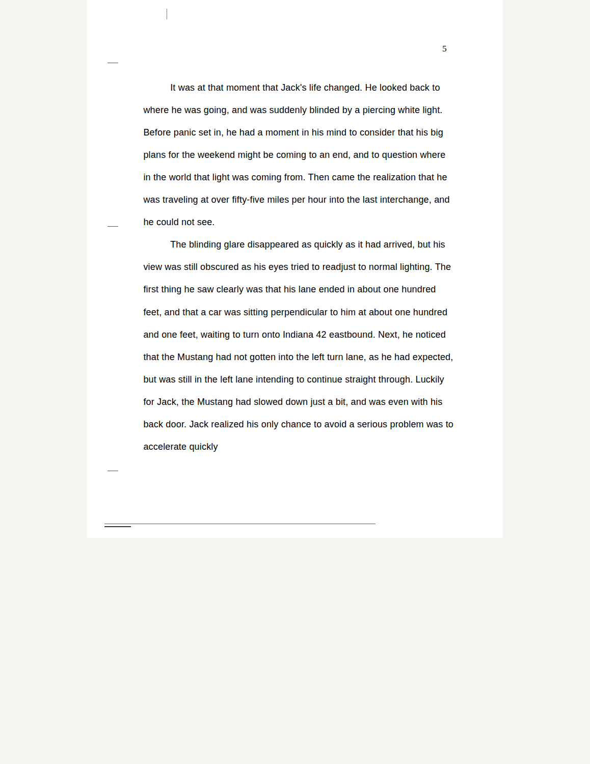5
It was at that moment that Jack's life changed. He looked back to where he was going, and was suddenly blinded by a piercing white light. Before panic set in, he had a moment in his mind to consider that his big plans for the weekend might be coming to an end, and to question where in the world that light was coming from. Then came the realization that he was traveling at over fifty-five miles per hour into the last interchange, and he could not see.
The blinding glare disappeared as quickly as it had arrived, but his view was still obscured as his eyes tried to readjust to normal lighting. The first thing he saw clearly was that his lane ended in about one hundred feet, and that a car was sitting perpendicular to him at about one hundred and one feet, waiting to turn onto Indiana 42 eastbound. Next, he noticed that the Mustang had not gotten into the left turn lane, as he had expected, but was still in the left lane intending to continue straight through. Luckily for Jack, the Mustang had slowed down just a bit, and was even with his back door. Jack realized his only chance to avoid a serious problem was to accelerate quickly